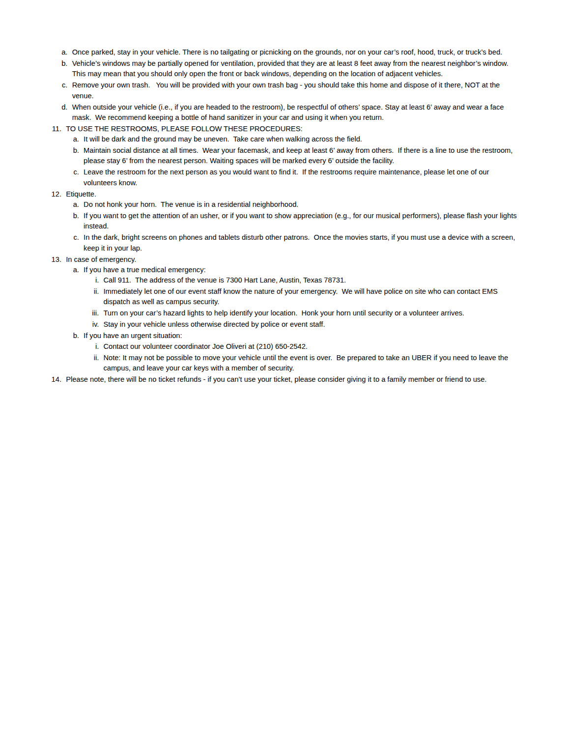Once parked, stay in your vehicle. There is no tailgating or picnicking on the grounds, nor on your car’s roof, hood, truck, or truck’s bed.
Vehicle’s windows may be partially opened for ventilation, provided that they are at least 8 feet away from the nearest neighbor’s window. This may mean that you should only open the front or back windows, depending on the location of adjacent vehicles.
Remove your own trash. You will be provided with your own trash bag - you should take this home and dispose of it there, NOT at the venue.
When outside your vehicle (i.e., if you are headed to the restroom), be respectful of others’ space. Stay at least 6’ away and wear a face mask. We recommend keeping a bottle of hand sanitizer in your car and using it when you return.
TO USE THE RESTROOMS, PLEASE FOLLOW THESE PROCEDURES:
It will be dark and the ground may be uneven. Take care when walking across the field.
Maintain social distance at all times. Wear your facemask, and keep at least 6’ away from others. If there is a line to use the restroom, please stay 6’ from the nearest person. Waiting spaces will be marked every 6’ outside the facility.
Leave the restroom for the next person as you would want to find it. If the restrooms require maintenance, please let one of our volunteers know.
Etiquette.
Do not honk your horn. The venue is in a residential neighborhood.
If you want to get the attention of an usher, or if you want to show appreciation (e.g., for our musical performers), please flash your lights instead.
In the dark, bright screens on phones and tablets disturb other patrons. Once the movies starts, if you must use a device with a screen, keep it in your lap.
In case of emergency.
If you have a true medical emergency:
Call 911. The address of the venue is 7300 Hart Lane, Austin, Texas 78731.
Immediately let one of our event staff know the nature of your emergency. We will have police on site who can contact EMS dispatch as well as campus security.
Turn on your car’s hazard lights to help identify your location. Honk your horn until security or a volunteer arrives.
Stay in your vehicle unless otherwise directed by police or event staff.
If you have an urgent situation:
Contact our volunteer coordinator Joe Oliveri at (210) 650-2542.
Note: It may not be possible to move your vehicle until the event is over. Be prepared to take an UBER if you need to leave the campus, and leave your car keys with a member of security.
Please note, there will be no ticket refunds - if you can’t use your ticket, please consider giving it to a family member or friend to use.